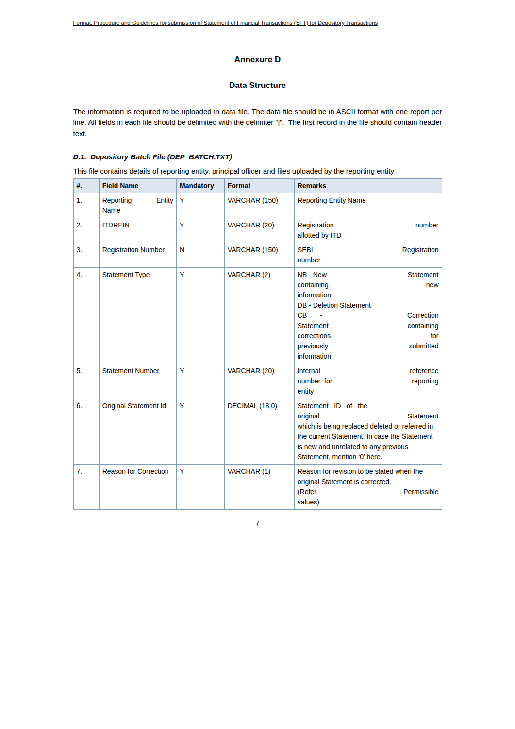Format, Procedure and Guidelines for submission of Statement of Financial Transactions (SFT) for Depository Transactions
Annexure D
Data Structure
The information is required to be uploaded in data file. The data file should be in ASCII format with one report per line. All fields in each file should be delimited with the delimiter “|”. The first record in the file should contain header text.
D.1. Depository Batch File (DEP_BATCH.TXT)
This file contains details of reporting entity, principal officer and files uploaded by the reporting entity
| #. | Field Name | Mandatory | Format | Remarks |
| --- | --- | --- | --- | --- |
| 1. | Reporting Entity Name | Y | VARCHAR (150) | Reporting Entity Name |
| 2. | ITDREIN | Y | VARCHAR (20) | Registration number allotted by ITD |
| 3. | Registration Number | N | VARCHAR (150) | SEBI Registration number |
| 4. | Statement Type | Y | VARCHAR (2) | NB - New Statement containing new information DB - Deletion Statement CB - Correction Statement containing corrections for previously submitted information |
| 5. | Statement Number | Y | VARCHAR (20) | Internal reference number for reporting entity |
| 6. | Original Statement Id | Y | DECIMAL (18,0) | Statement ID of the original Statement which is being replaced deleted or referred in the current Statement. In case the Statement is new and unrelated to any previous Statement, mention ‘0’ here. |
| 7. | Reason for Correction | Y | VARCHAR (1) | Reason for revision to be stated when the original Statement is corrected. (Refer Permissible values) |
7